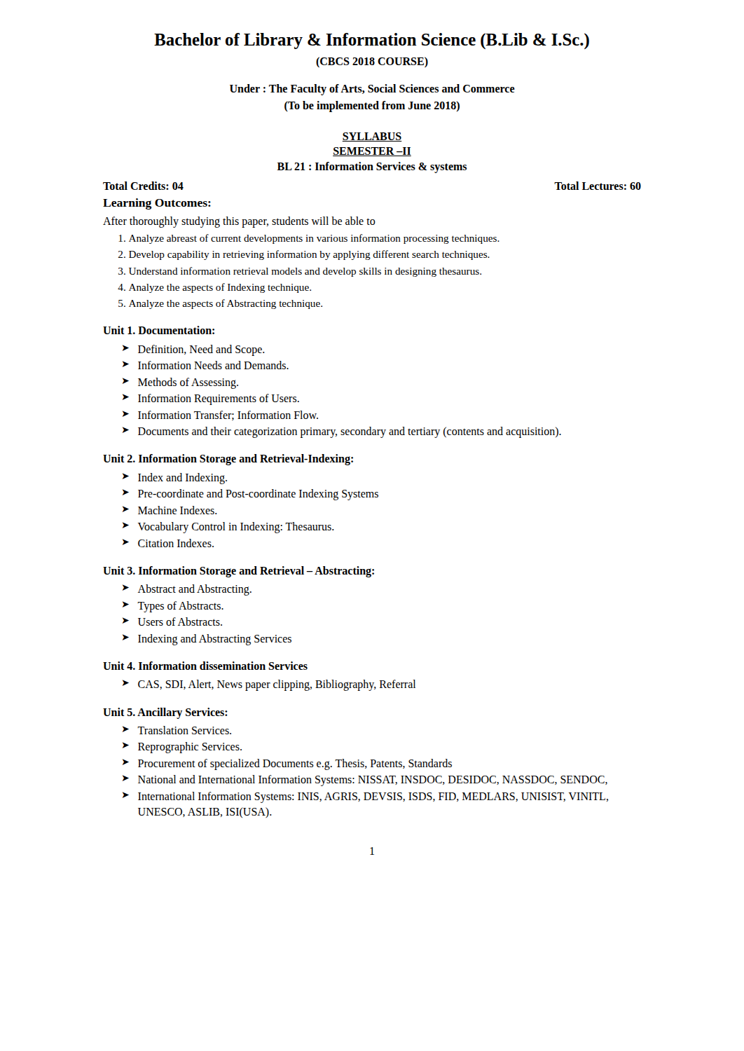Bachelor of Library & Information Science (B.Lib & I.Sc.)
(CBCS 2018 COURSE)
Under : The Faculty of Arts, Social Sciences and Commerce
(To be implemented from June 2018)
SYLLABUS
SEMESTER –II
BL 21 : Information Services & systems
Total Credits: 04 Total Lectures: 60
Learning Outcomes:
After thoroughly studying this paper, students will be able to
Analyze abreast of current developments in various information processing techniques.
Develop capability in retrieving information by applying different search techniques.
Understand information retrieval models and develop skills in designing thesaurus.
Analyze the aspects of Indexing technique.
Analyze the aspects of Abstracting technique.
Unit 1. Documentation:
Definition, Need and Scope.
Information Needs and Demands.
Methods of Assessing.
Information Requirements of Users.
Information Transfer; Information Flow.
Documents and their categorization primary, secondary and tertiary (contents and acquisition).
Unit 2. Information Storage and Retrieval-Indexing:
Index and Indexing.
Pre-coordinate and Post-coordinate Indexing Systems
Machine Indexes.
Vocabulary Control in Indexing: Thesaurus.
Citation Indexes.
Unit 3. Information Storage and Retrieval – Abstracting:
Abstract and Abstracting.
Types of Abstracts.
Users of Abstracts.
Indexing and Abstracting Services
Unit 4. Information dissemination Services
CAS, SDI, Alert, News paper clipping, Bibliography, Referral
Unit 5. Ancillary Services:
Translation Services.
Reprographic Services.
Procurement of specialized Documents e.g. Thesis, Patents, Standards
National and International Information Systems: NISSAT, INSDOC, DESIDOC, NASSDOC, SENDOC,
International Information Systems: INIS, AGRIS, DEVSIS, ISDS, FID, MEDLARS, UNISIST, VINITL, UNESCO, ASLIB, ISI(USA).
1